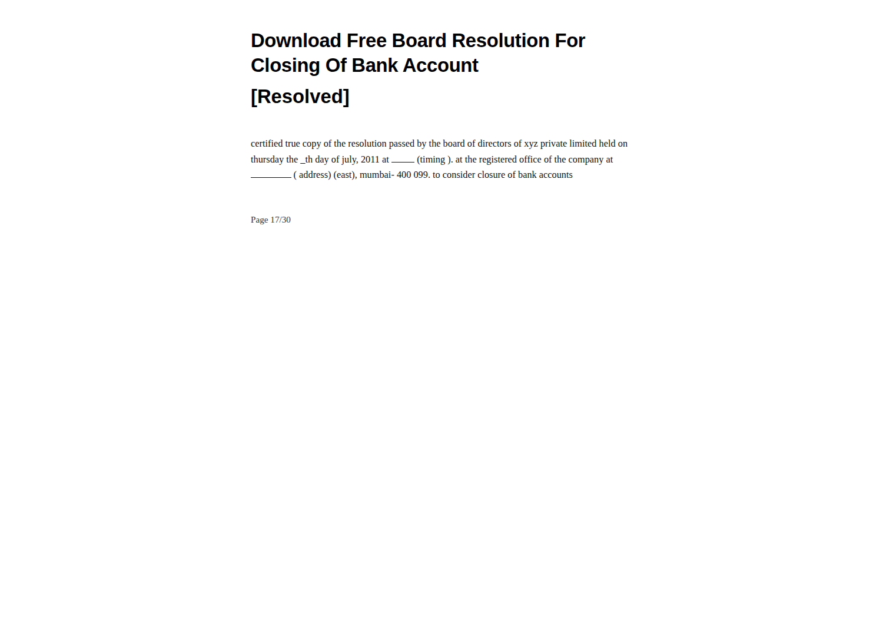Download Free Board Resolution For Closing Of Bank Account
[Resolved]
certified true copy of the resolution passed by the board of directors of xyz private limited held on thursday the _th day of july, 2011 at (timing ). at the registered office of the company at ( address) (east), mumbai- 400 099. to consider closure of bank accounts
Page 17/30